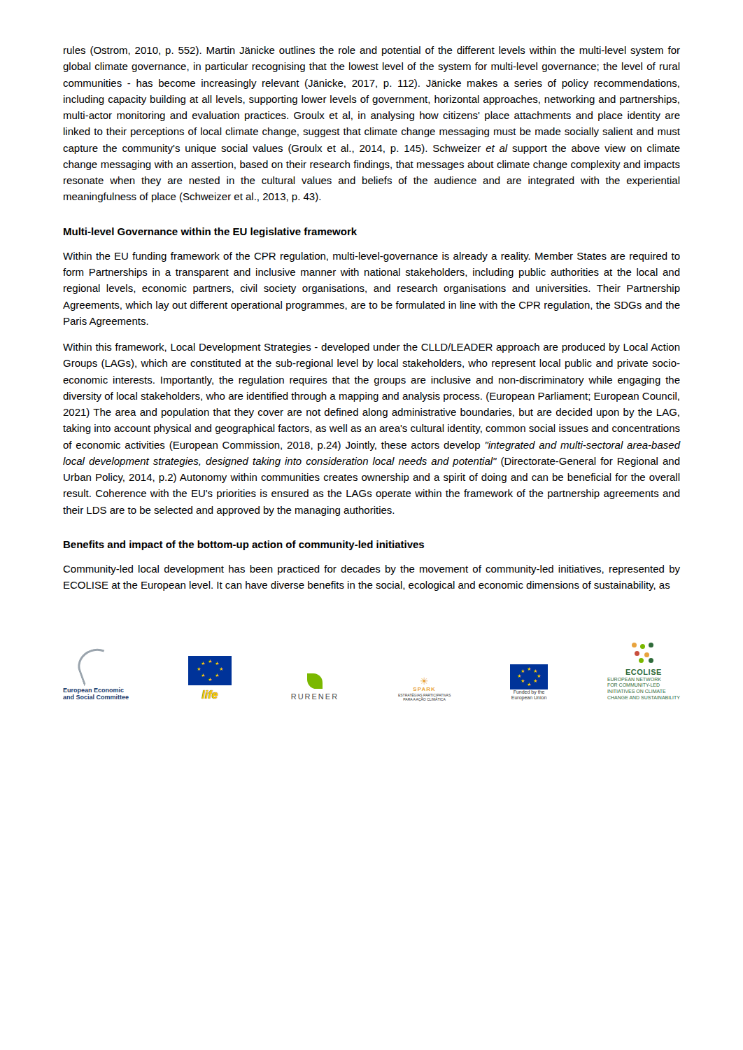rules (Ostrom, 2010, p. 552). Martin Jänicke outlines the role and potential of the different levels within the multi-level system for global climate governance, in particular recognising that the lowest level of the system for multi-level governance; the level of rural communities - has become increasingly relevant (Jänicke, 2017, p. 112). Jänicke makes a series of policy recommendations, including capacity building at all levels, supporting lower levels of government, horizontal approaches, networking and partnerships, multi-actor monitoring and evaluation practices. Groulx et al, in analysing how citizens' place attachments and place identity are linked to their perceptions of local climate change, suggest that climate change messaging must be made socially salient and must capture the community's unique social values (Groulx et al., 2014, p. 145). Schweizer et al support the above view on climate change messaging with an assertion, based on their research findings, that messages about climate change complexity and impacts resonate when they are nested in the cultural values and beliefs of the audience and are integrated with the experiential meaningfulness of place (Schweizer et al., 2013, p. 43).
Multi-level Governance within the EU legislative framework
Within the EU funding framework of the CPR regulation, multi-level-governance is already a reality. Member States are required to form Partnerships in a transparent and inclusive manner with national stakeholders, including public authorities at the local and regional levels, economic partners, civil society organisations, and research organisations and universities. Their Partnership Agreements, which lay out different operational programmes, are to be formulated in line with the CPR regulation, the SDGs and the Paris Agreements.
Within this framework, Local Development Strategies - developed under the CLLD/LEADER approach are produced by Local Action Groups (LAGs), which are constituted at the sub-regional level by local stakeholders, who represent local public and private socio-economic interests. Importantly, the regulation requires that the groups are inclusive and non-discriminatory while engaging the diversity of local stakeholders, who are identified through a mapping and analysis process. (European Parliament; European Council, 2021) The area and population that they cover are not defined along administrative boundaries, but are decided upon by the LAG, taking into account physical and geographical factors, as well as an area's cultural identity, common social issues and concentrations of economic activities (European Commission, 2018, p.24) Jointly, these actors develop "integrated and multi-sectoral area-based local development strategies, designed taking into consideration local needs and potential" (Directorate-General for Regional and Urban Policy, 2014, p.2) Autonomy within communities creates ownership and a spirit of doing and can be beneficial for the overall result. Coherence with the EU's priorities is ensured as the LAGs operate within the framework of the partnership agreements and their LDS are to be selected and approved by the managing authorities.
Benefits and impact of the bottom-up action of community-led initiatives
Community-led local development has been practiced for decades by the movement of community-led initiatives, represented by ECOLISE at the European level. It can have diverse benefits in the social, ecological and economic dimensions of sustainability, as
European Economic
and Social Committee
★ ★ ★ ★ ★ ★ ★ ★
life
RURENER
☀
SPARK
ESTRATÉGIAS PARTICIPATIVAS
PARA A AÇÃO CLIMÁTICA
★ ★ ★ ★ ★ ★ ★ ★
Funded by the
European Union
ECOLISE
EUROPEAN NETWORK
FOR COMMUNITY-LED
INITIATIVES ON CLIMATE
CHANGE AND SUSTAINABILITY